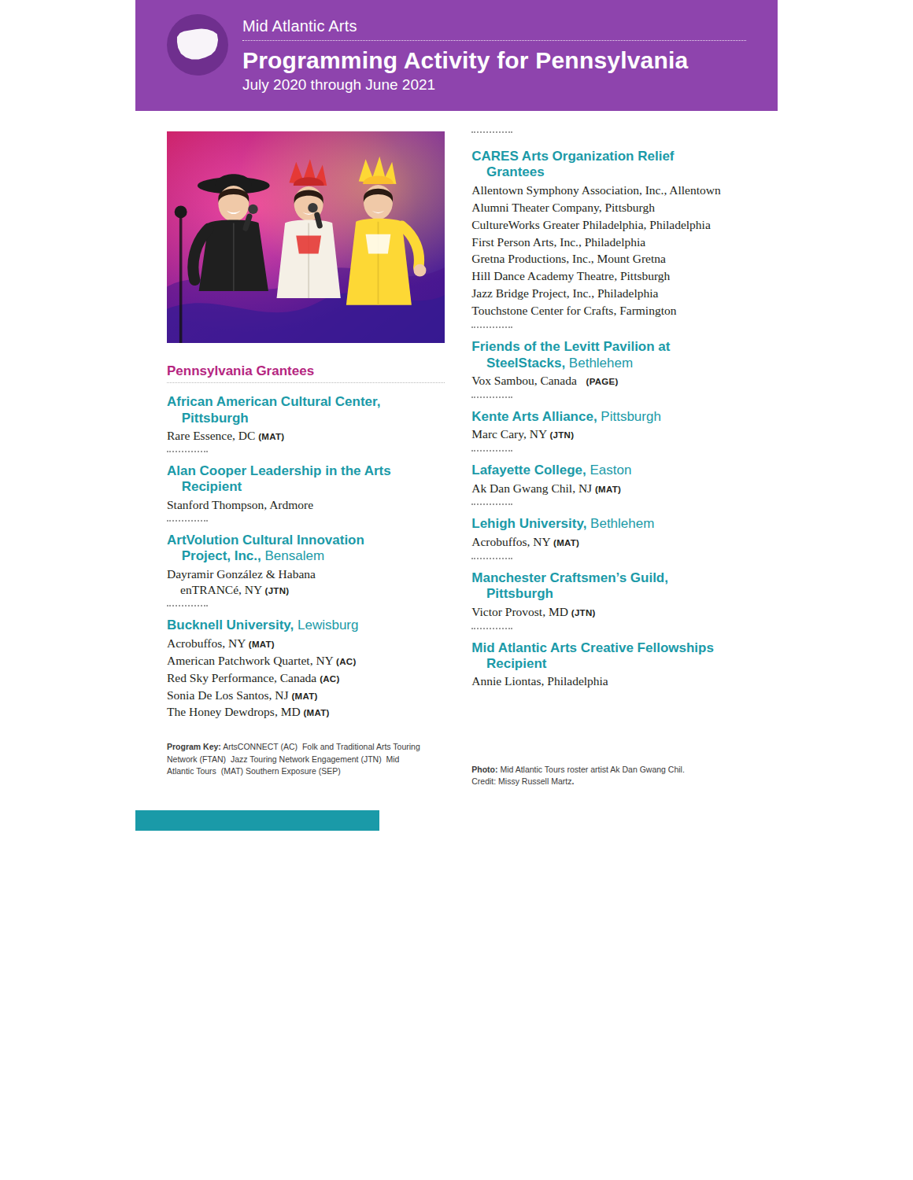Mid Atlantic Arts
Programming Activity for Pennsylvania
July 2020 through June 2021
Pennsylvania Grantees
African American Cultural Center,Pittsburgh
Rare Essence, DC (MAT)
Alan Cooper Leadership in the ArtsRecipient
Stanford Thompson, Ardmore
ArtVolution Cultural InnovationProject, Inc., Bensalem
Dayramir González & HabanaenTRANCé, NY (JTN)
Bucknell University, Lewisburg
Acrobuffos, NY (MAT)
American Patchwork Quartet, NY (AC)
Red Sky Performance, Canada (AC)
Sonia De Los Santos, NJ (MAT)
The Honey Dewdrops, MD (MAT)
Program Key: ArtsCONNECT (AC) Folk and Traditional Arts Touring Network (FTAN) Jazz Touring Network Engagement (JTN) Mid Atlantic Tours (MAT) Southern Exposure (SEP)
CARES Arts Organization ReliefGrantees
Allentown Symphony Association, Inc., Allentown
Alumni Theater Company, Pittsburgh
CultureWorks Greater Philadelphia, Philadelphia
First Person Arts, Inc., Philadelphia
Gretna Productions, Inc., Mount Gretna
Hill Dance Academy Theatre, Pittsburgh
Jazz Bridge Project, Inc., Philadelphia
Touchstone Center for Crafts, Farmington
Friends of the Levitt Pavilion atSteelStacks, Bethlehem
Vox Sambou, Canada (PAGE)
Kente Arts Alliance, Pittsburgh
Marc Cary, NY (JTN)
Lafayette College, Easton
Ak Dan Gwang Chil, NJ (MAT)
Lehigh University, Bethlehem
Acrobuffos, NY (MAT)
Manchester Craftsmen’s Guild,Pittsburgh
Victor Provost, MD (JTN)
Mid Atlantic Arts Creative FellowshipsRecipient
Annie Liontas, Philadelphia
Photo: Mid Atlantic Tours roster artist Ak Dan Gwang Chil. Credit: Missy Russell Martz.